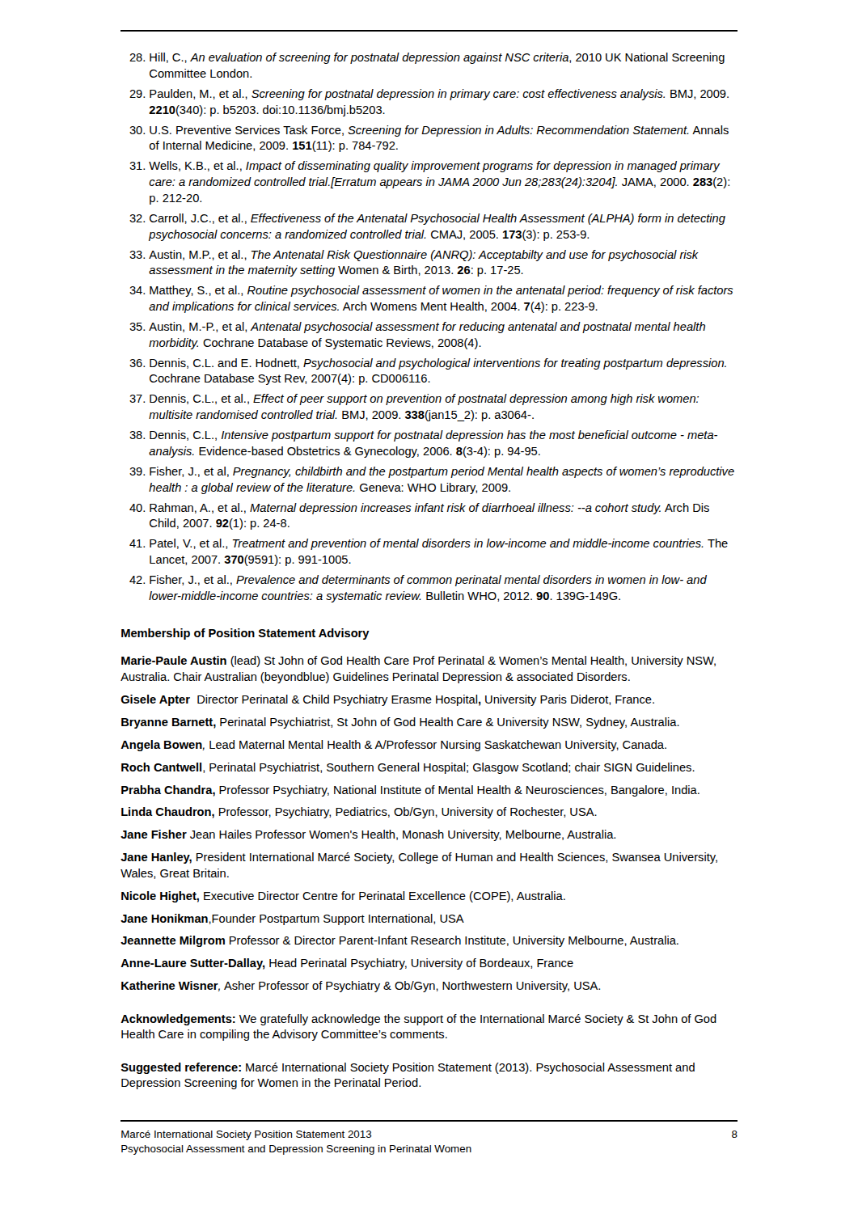Hill, C., An evaluation of screening for postnatal depression against NSC criteria, 2010 UK National Screening Committee London.
Paulden, M., et al., Screening for postnatal depression in primary care: cost effectiveness analysis. BMJ, 2009. 2210(340): p. b5203. doi:10.1136/bmj.b5203.
U.S. Preventive Services Task Force, Screening for Depression in Adults: Recommendation Statement. Annals of Internal Medicine, 2009. 151(11): p. 784-792.
Wells, K.B., et al., Impact of disseminating quality improvement programs for depression in managed primary care: a randomized controlled trial.[Erratum appears in JAMA 2000 Jun 28;283(24):3204]. JAMA, 2000. 283(2): p. 212-20.
Carroll, J.C., et al., Effectiveness of the Antenatal Psychosocial Health Assessment (ALPHA) form in detecting psychosocial concerns: a randomized controlled trial. CMAJ, 2005. 173(3): p. 253-9.
Austin, M.P., et al., The Antenatal Risk Questionnaire (ANRQ): Acceptabilty and use for psychosocial risk assessment in the maternity setting Women & Birth, 2013. 26: p. 17-25.
Matthey, S., et al., Routine psychosocial assessment of women in the antenatal period: frequency of risk factors and implications for clinical services. Arch Womens Ment Health, 2004. 7(4): p. 223-9.
Austin, M.-P., et al, Antenatal psychosocial assessment for reducing antenatal and postnatal mental health morbidity. Cochrane Database of Systematic Reviews, 2008(4).
Dennis, C.L. and E. Hodnett, Psychosocial and psychological interventions for treating postpartum depression. Cochrane Database Syst Rev, 2007(4): p. CD006116.
Dennis, C.L., et al., Effect of peer support on prevention of postnatal depression among high risk women: multisite randomised controlled trial. BMJ, 2009. 338(jan15_2): p. a3064-.
Dennis, C.L., Intensive postpartum support for postnatal depression has the most beneficial outcome - meta-analysis. Evidence-based Obstetrics & Gynecology, 2006. 8(3-4): p. 94-95.
Fisher, J., et al, Pregnancy, childbirth and the postpartum period Mental health aspects of women’s reproductive health : a global review of the literature. Geneva: WHO Library, 2009.
Rahman, A., et al., Maternal depression increases infant risk of diarrhoeal illness: --a cohort study. Arch Dis Child, 2007. 92(1): p. 24-8.
Patel, V., et al., Treatment and prevention of mental disorders in low-income and middle-income countries. The Lancet, 2007. 370(9591): p. 991-1005.
Fisher, J., et al., Prevalence and determinants of common perinatal mental disorders in women in low- and lower-middle-income countries: a systematic review. Bulletin WHO, 2012. 90. 139G-149G.
Membership of Position Statement Advisory
Marie-Paule Austin (lead) St John of God Health Care Prof Perinatal & Women’s Mental Health, University NSW, Australia. Chair Australian (beyondblue) Guidelines Perinatal Depression & associated Disorders.
Gisele Apter Director Perinatal & Child Psychiatry Erasme Hospital, University Paris Diderot, France.
Bryanne Barnett, Perinatal Psychiatrist, St John of God Health Care & University NSW, Sydney, Australia.
Angela Bowen, Lead Maternal Mental Health & A/Professor Nursing Saskatchewan University, Canada.
Roch Cantwell, Perinatal Psychiatrist, Southern General Hospital; Glasgow Scotland; chair SIGN Guidelines.
Prabha Chandra, Professor Psychiatry, National Institute of Mental Health & Neurosciences, Bangalore, India.
Linda Chaudron, Professor, Psychiatry, Pediatrics, Ob/Gyn, University of Rochester, USA.
Jane Fisher Jean Hailes Professor Women's Health, Monash University, Melbourne, Australia.
Jane Hanley, President International Marcé Society, College of Human and Health Sciences, Swansea University, Wales, Great Britain.
Nicole Highet, Executive Director Centre for Perinatal Excellence (COPE), Australia.
Jane Honikman,Founder Postpartum Support International, USA
Jeannette Milgrom Professor & Director Parent-Infant Research Institute, University Melbourne, Australia.
Anne-Laure Sutter-Dallay, Head Perinatal Psychiatry, University of Bordeaux, France
Katherine Wisner, Asher Professor of Psychiatry & Ob/Gyn, Northwestern University, USA.
Acknowledgements: We gratefully acknowledge the support of the International Marcé Society & St John of God Health Care in compiling the Advisory Committee’s comments.
Suggested reference: Marcé International Society Position Statement (2013). Psychosocial Assessment and Depression Screening for Women in the Perinatal Period.
8
Marcé International Society Position Statement 2013
Psychosocial Assessment and Depression Screening in Perinatal Women